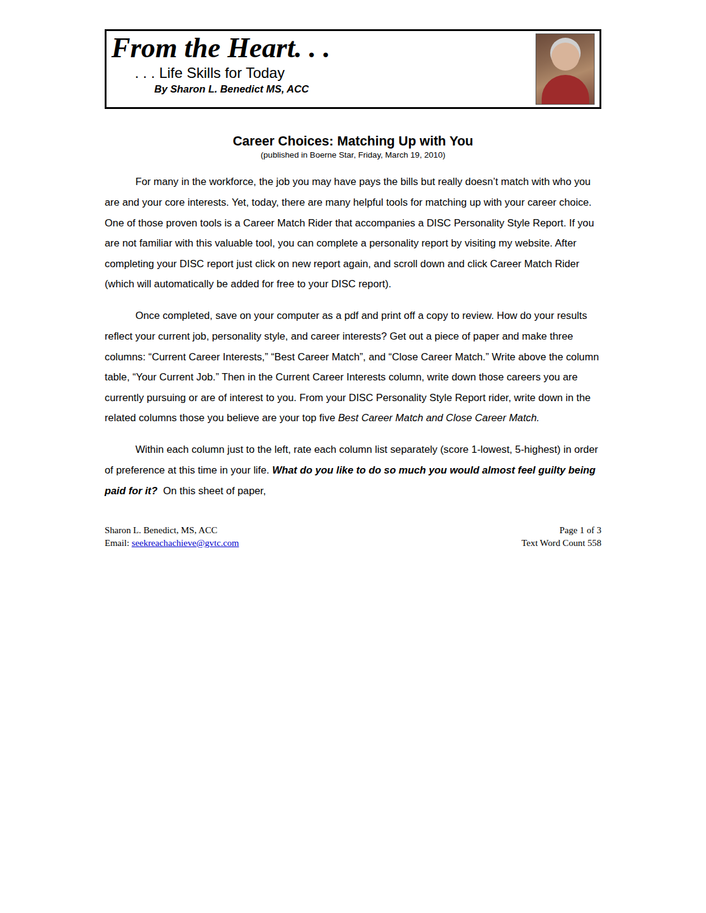From the Heart. . .
. . . Life Skills for Today
By Sharon L. Benedict MS, ACC
Career Choices: Matching Up with You
(published in Boerne Star, Friday, March 19, 2010)
For many in the workforce, the job you may have pays the bills but really doesn’t match with who you are and your core interests. Yet, today, there are many helpful tools for matching up with your career choice. One of those proven tools is a Career Match Rider that accompanies a DISC Personality Style Report. If you are not familiar with this valuable tool, you can complete a personality report by visiting my website. After completing your DISC report just click on new report again, and scroll down and click Career Match Rider (which will automatically be added for free to your DISC report).
Once completed, save on your computer as a pdf and print off a copy to review. How do your results reflect your current job, personality style, and career interests? Get out a piece of paper and make three columns: “Current Career Interests,” “Best Career Match”, and “Close Career Match.” Write above the column table, “Your Current Job.” Then in the Current Career Interests column, write down those careers you are currently pursuing or are of interest to you. From your DISC Personality Style Report rider, write down in the related columns those you believe are your top five Best Career Match and Close Career Match.
Within each column just to the left, rate each column list separately (score 1-lowest, 5-highest) in order of preference at this time in your life. What do you like to do so much you would almost feel guilty being paid for it? On this sheet of paper,
Sharon L. Benedict, MS, ACC
Email: seekreachachieve@gvtc.com
Page 1 of 3
Text Word Count 558